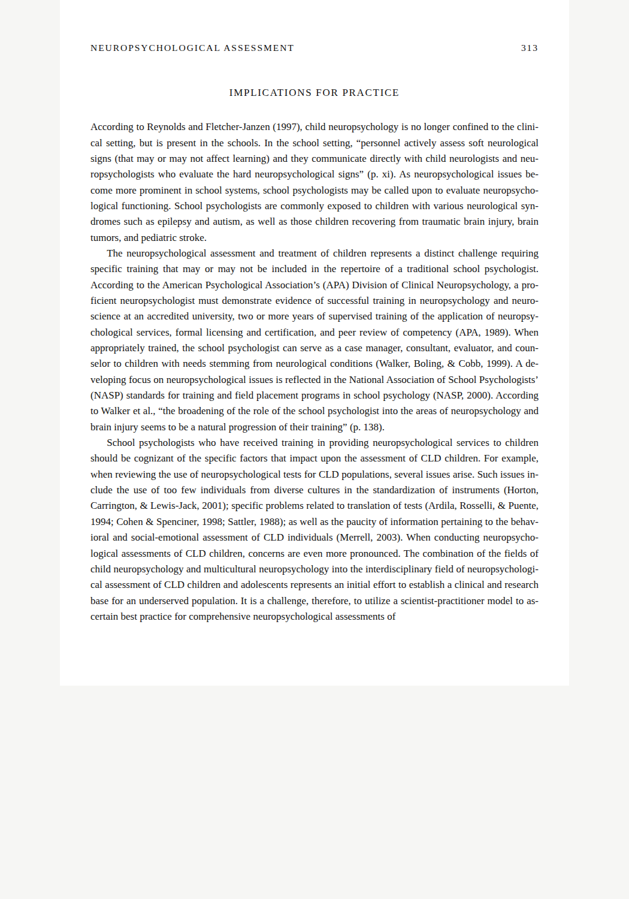Neuropsychological Assessment 313
Implications for Practice
According to Reynolds and Fletcher-Janzen (1997), child neuropsychology is no longer confined to the clinical setting, but is present in the schools. In the school setting, “personnel actively assess soft neurological signs (that may or may not affect learning) and they communicate directly with child neurologists and neuropsychologists who evaluate the hard neuropsychological signs” (p. xi). As neuropsychological issues become more prominent in school systems, school psychologists may be called upon to evaluate neuropsychological functioning. School psychologists are commonly exposed to children with various neurological syndromes such as epilepsy and autism, as well as those children recovering from traumatic brain injury, brain tumors, and pediatric stroke.
The neuropsychological assessment and treatment of children represents a distinct challenge requiring specific training that may or may not be included in the repertoire of a traditional school psychologist. According to the American Psychological Association’s (APA) Division of Clinical Neuropsychology, a proficient neuropsychologist must demonstrate evidence of successful training in neuropsychology and neuroscience at an accredited university, two or more years of supervised training of the application of neuropsychological services, formal licensing and certification, and peer review of competency (APA, 1989). When appropriately trained, the school psychologist can serve as a case manager, consultant, evaluator, and counselor to children with needs stemming from neurological conditions (Walker, Boling, & Cobb, 1999). A developing focus on neuropsychological issues is reflected in the National Association of School Psychologists’ (NASP) standards for training and field placement programs in school psychology (NASP, 2000). According to Walker et al., “the broadening of the role of the school psychologist into the areas of neuropsychology and brain injury seems to be a natural progression of their training” (p. 138).
School psychologists who have received training in providing neuropsychological services to children should be cognizant of the specific factors that impact upon the assessment of CLD children. For example, when reviewing the use of neuropsychological tests for CLD populations, several issues arise. Such issues include the use of too few individuals from diverse cultures in the standardization of instruments (Horton, Carrington, & Lewis-Jack, 2001); specific problems related to translation of tests (Ardila, Rosselli, & Puente, 1994; Cohen & Spenciner, 1998; Sattler, 1988); as well as the paucity of information pertaining to the behavioral and social-emotional assessment of CLD individuals (Merrell, 2003). When conducting neuropsychological assessments of CLD children, concerns are even more pronounced. The combination of the fields of child neuropsychology and multicultural neuropsychology into the interdisciplinary field of neuropsychological assessment of CLD children and adolescents represents an initial effort to establish a clinical and research base for an underserved population. It is a challenge, therefore, to utilize a scientist-practitioner model to ascertain best practice for comprehensive neuropsychological assessments of